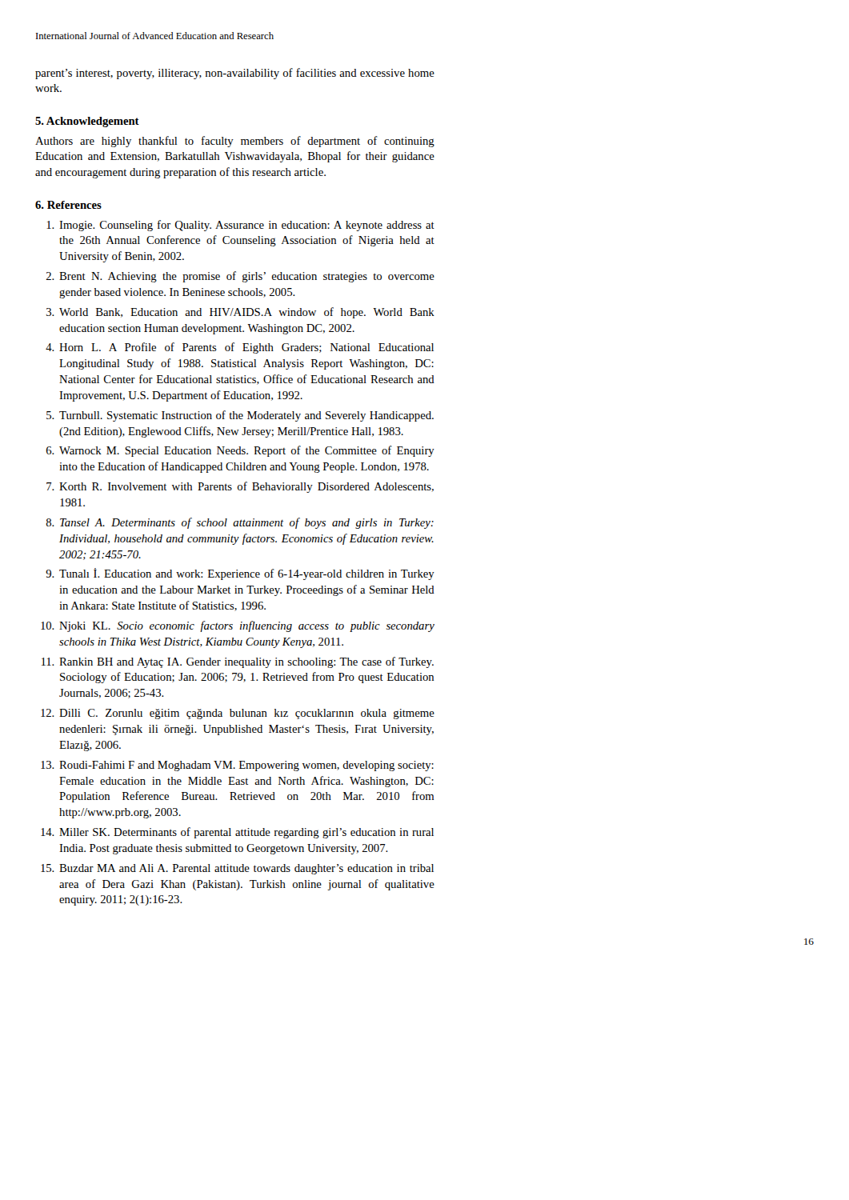International Journal of Advanced Education and Research
parent’s interest, poverty, illiteracy, non-availability of facilities and excessive home work.
5. Acknowledgement
Authors are highly thankful to faculty members of department of continuing Education and Extension, Barkatullah Vishwavidayala, Bhopal for their guidance and encouragement during preparation of this research article.
6. References
Imogie. Counseling for Quality. Assurance in education: A keynote address at the 26th Annual Conference of Counseling Association of Nigeria held at University of Benin, 2002.
Brent N. Achieving the promise of girls’ education strategies to overcome gender based violence. In Beninese schools, 2005.
World Bank, Education and HIV/AIDS.A window of hope. World Bank education section Human development. Washington DC, 2002.
Horn L. A Profile of Parents of Eighth Graders; National Educational Longitudinal Study of 1988. Statistical Analysis Report Washington, DC: National Center for Educational statistics, Office of Educational Research and Improvement, U.S. Department of Education, 1992.
Turnbull. Systematic Instruction of the Moderately and Severely Handicapped. (2nd Edition), Englewood Cliffs, New Jersey; Merill/Prentice Hall, 1983.
Warnock M. Special Education Needs. Report of the Committee of Enquiry into the Education of Handicapped Children and Young People. London, 1978.
Korth R. Involvement with Parents of Behaviorally Disordered Adolescents, 1981.
Tansel A. Determinants of school attainment of boys and girls in Turkey: Individual, household and community factors. Economics of Education review. 2002; 21:455-70.
Tunalı İ. Education and work: Experience of 6-14-year-old children in Turkey in education and the Labour Market in Turkey. Proceedings of a Seminar Held in Ankara: State Institute of Statistics, 1996.
Njoki KL. Socio economic factors influencing access to public secondary schools in Thika West District, Kiambu County Kenya, 2011.
Rankin BH and Aytaç IA. Gender inequality in schooling: The case of Turkey. Sociology of Education; Jan. 2006; 79, 1. Retrieved from Pro quest Education Journals, 2006; 25-43.
Dilli C. Zorunlu eğitim çağında bulunan kız çocuklarının okula gitmeme nedenleri: Şırnak ili örneği. Unpublished Master‘s Thesis, Fırat University, Elazığ, 2006.
Roudi-Fahimi F and Moghadam VM. Empowering women, developing society: Female education in the Middle East and North Africa. Washington, DC: Population Reference Bureau. Retrieved on 20th Mar. 2010 from http://www.prb.org, 2003.
Miller SK. Determinants of parental attitude regarding girl’s education in rural India. Post graduate thesis submitted to Georgetown University, 2007.
Buzdar MA and Ali A. Parental attitude towards daughter’s education in tribal area of Dera Gazi Khan (Pakistan). Turkish online journal of qualitative enquiry. 2011; 2(1):16-23.
16